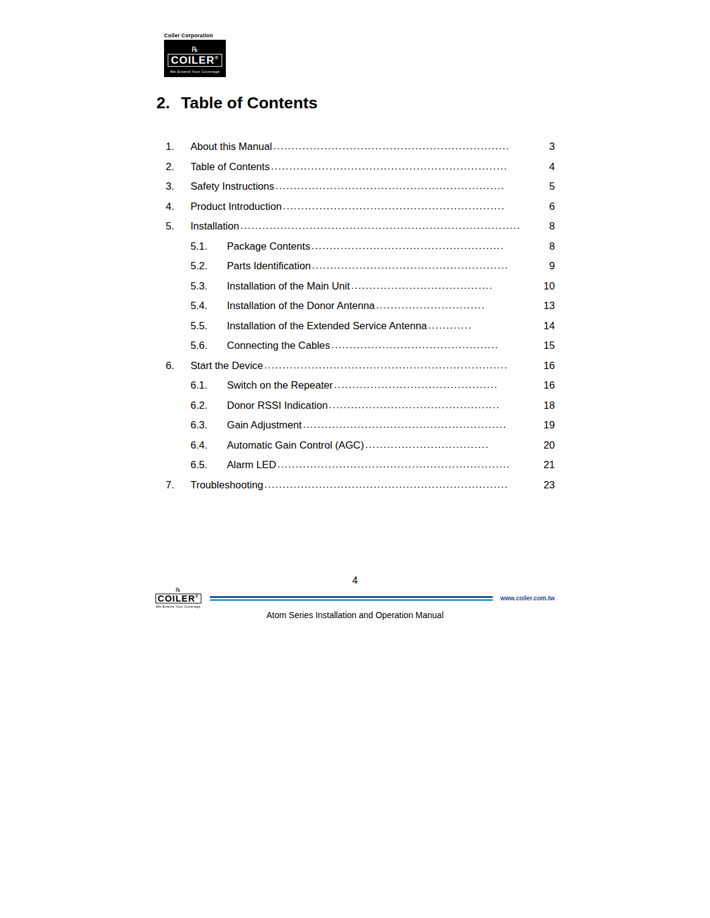Coiler Corporation
℞ COILER® We Extend Your Coverage
2. Table of Contents
1. About this Manual ................................................................. 3
2. Table of Contents ................................................................. 4
3. Safety Instructions ............................................................... 5
4. Product Introduction ............................................................. 6
5. Installation ............................................................................. 8
5.1. Package Contents ..................................................... 8
5.2. Parts Identification ...................................................... 9
5.3. Installation of the Main Unit ....................................... 10
5.4. Installation of the Donor Antenna .............................. 13
5.5. Installation of the Extended Service Antenna ............ 14
5.6. Connecting the Cables .............................................. 15
6. Start the Device ................................................................... 16
6.1. Switch on the Repeater ............................................. 16
6.2. Donor RSSI Indication ............................................... 18
6.3. Gain Adjustment ........................................................ 19
6.4. Automatic Gain Control (AGC) .................................. 20
6.5. Alarm LED ................................................................ 21
7. Troubleshooting ................................................................... 23
4
℞ COILER® We Extend Your Coverage
www.coiler.com.tw
Atom Series Installation and Operation Manual